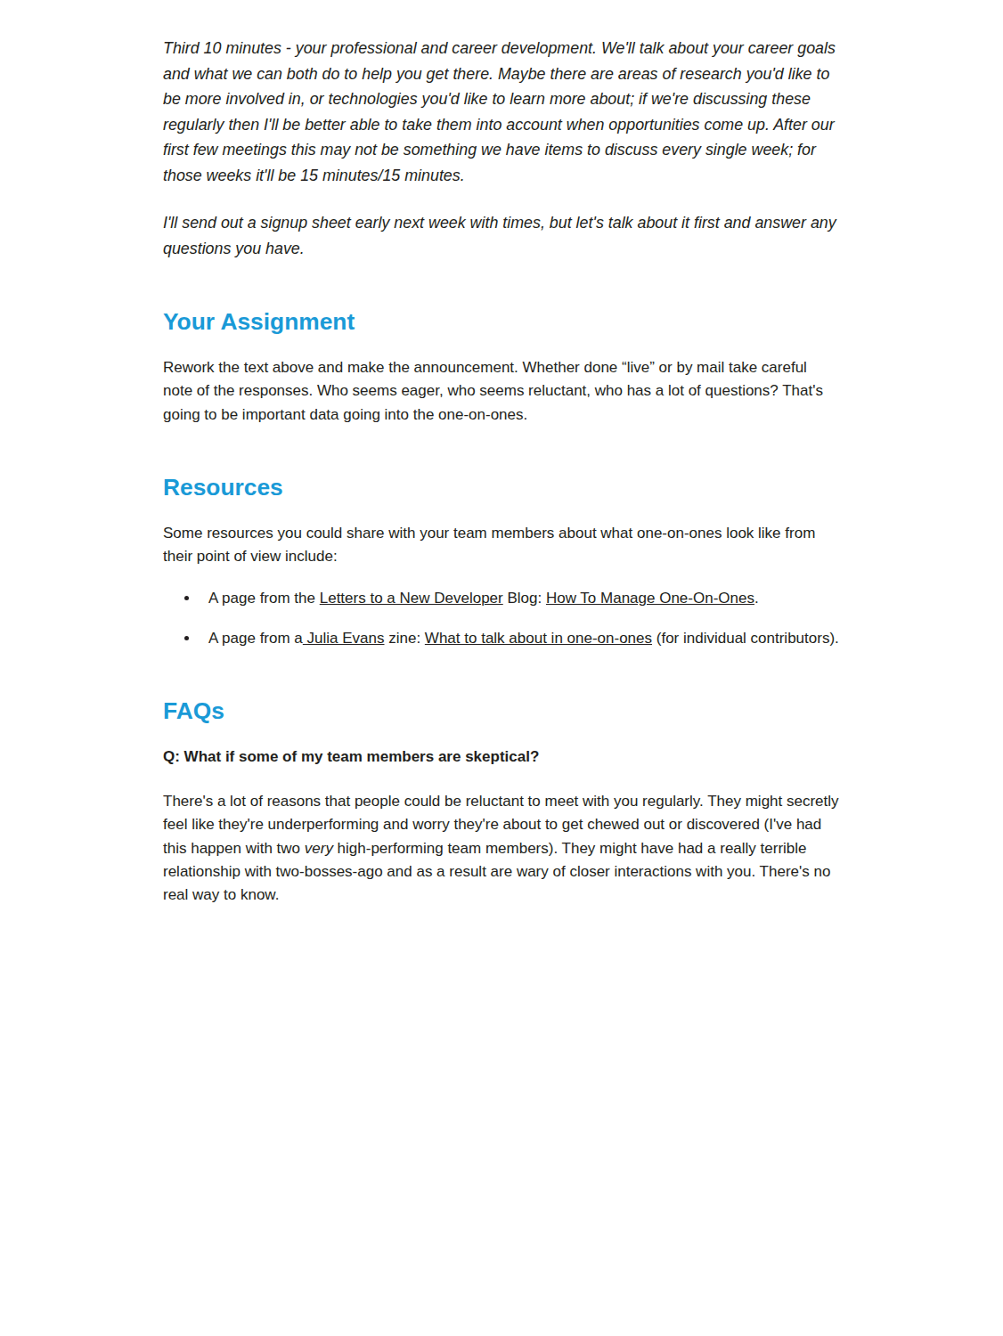Third 10 minutes - your professional and career development. We'll talk about your career goals and what we can both do to help you get there. Maybe there are areas of research you'd like to be more involved in, or technologies you'd like to learn more about; if we're discussing these regularly then I'll be better able to take them into account when opportunities come up. After our first few meetings this may not be something we have items to discuss every single week; for those weeks it'll be 15 minutes/15 minutes.
I'll send out a signup sheet early next week with times, but let's talk about it first and answer any questions you have.
Your Assignment
Rework the text above and make the announcement. Whether done “live” or by mail take careful note of the responses. Who seems eager, who seems reluctant, who has a lot of questions? That's going to be important data going into the one-on-ones.
Resources
Some resources you could share with your team members about what one-on-ones look like from their point of view include:
A page from the Letters to a New Developer Blog: How To Manage One-On-Ones.
A page from a Julia Evans zine: What to talk about in one-on-ones (for individual contributors).
FAQs
Q: What if some of my team members are skeptical?
There's a lot of reasons that people could be reluctant to meet with you regularly. They might secretly feel like they're underperforming and worry they're about to get chewed out or discovered (I've had this happen with two very high-performing team members). They might have had a really terrible relationship with two-bosses-ago and as a result are wary of closer interactions with you. There's no real way to know.